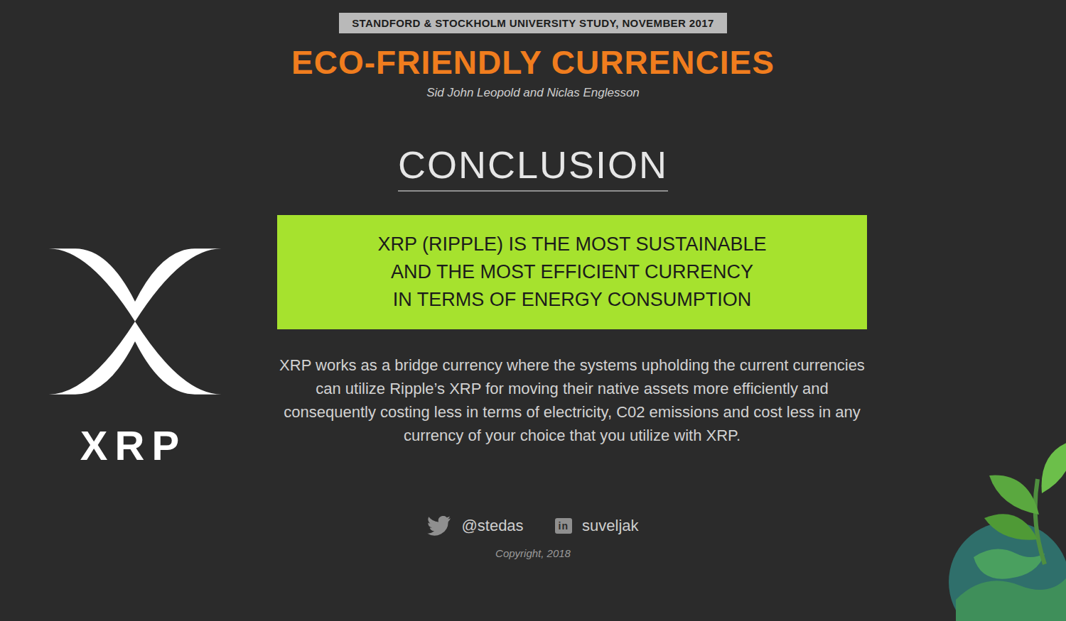STANDFORD & STOCKHOLM UNIVERSITY STUDY, NOVEMBER 2017
ECO-FRIENDLY CURRENCIES
Sid John Leopold and Niclas Englesson
CONCLUSION
XRP logo
XRP
XRP (RIPPLE) IS THE MOST SUSTAINABLE
AND THE MOST EFFICIENT CURRENCY
IN TERMS OF ENERGY CONSUMPTION
XRP works as a bridge currency where the systems upholding the current currencies can utilize Ripple’s XRP for moving their native assets more efficiently and consequently costing less in terms of electricity, C02 emissions and cost less in any currency of your choice that you utilize with XRP.
@stedas in suveljak
Copyright, 2018